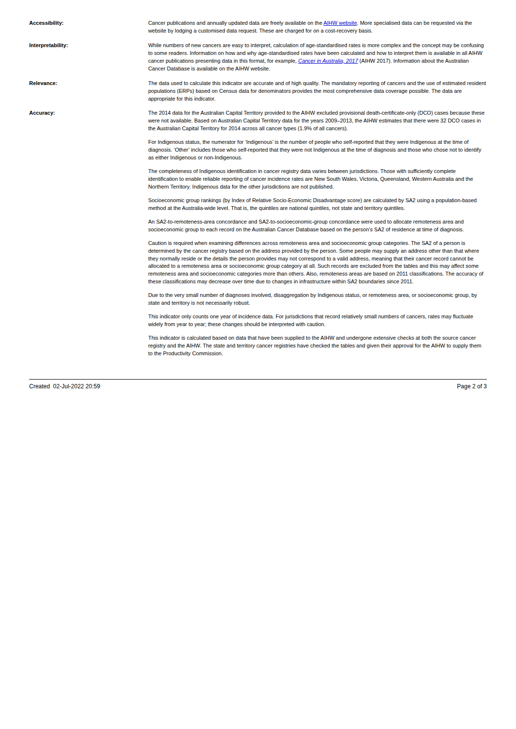| Accessibility: | Cancer publications and annually updated data are freely available on the AIHW website . More specialised data can be requested via the website by lodging a customised data request. These are charged for on a cost-recovery basis. |
| Interpretability: | While numbers of new cancers are easy to interpret, calculation of age-standardised rates is more complex and the concept may be confusing to some readers. Information on how and why age-standardised rates have been calculated and how to interpret them is available in all AIHW cancer publications presenting data in this format, for example, Cancer in Australia, 2017 (AIHW 2017). Information about the Australian Cancer Database is available on the AIHW website. |
| Relevance: | The data used to calculate this indicator are accurate and of high quality. The mandatory reporting of cancers and the use of estimated resident populations (ERPs) based on Census data for denominators provides the most comprehensive data coverage possible. The data are appropriate for this indicator. |
| Accuracy: | The 2014 data for the Australian Capital Territory provided to the AIHW excluded provisional death-certificate-only (DCO) cases because these were not available. Based on Australian Capital Territory data for the years 2009–2013, the AIHW estimates that there were 32 DCO cases in the Australian Capital Territory for 2014 across all cancer types (1.9% of all cancers). For Indigenous status, the numerator for ‘Indigenous’ is the number of people who self-reported that they were Indigenous at the time of diagnosis. ‘Other’ includes those who self-reported that they were not Indigenous at the time of diagnosis and those who chose not to identify as either Indigenous or non-Indigenous. The completeness of Indigenous identification in cancer registry data varies between jurisdictions. Those with sufficiently complete identification to enable reliable reporting of cancer incidence rates are New South Wales, Victoria, Queensland, Western Australia and the Northern Territory. Indigenous data for the other jurisdictions are not published. Socioeconomic group rankings (by Index of Relative Socio-Economic Disadvantage score) are calculated by SA2 using a population-based method at the Australia-wide level. That is, the quintiles are national quintiles, not state and territory quintiles. An SA2-to-remoteness-area concordance and SA2-to-socioeconomic-group concordance were used to allocate remoteness area and socioeconomic group to each record on the Australian Cancer Database based on the person’s SA2 of residence at time of diagnosis. Caution is required when examining differences across remoteness area and socioeconomic group categories. The SA2 of a person is determined by the cancer registry based on the address provided by the person. Some people may supply an address other than that where they normally reside or the details the person provides may not correspond to a valid address, meaning that their cancer record cannot be allocated to a remoteness area or socioeconomic group category at all. Such records are excluded from the tables and this may affect some remoteness area and socioeconomic categories more than others. Also, remoteness areas are based on 2011 classifications. The accuracy of these classifications may decrease over time due to changes in infrastructure within SA2 boundaries since 2011. Due to the very small number of diagnoses involved, disaggregation by Indigenous status, or remoteness area, or socioeconomic group, by state and territory is not necessarily robust. This indicator only counts one year of incidence data. For jurisdictions that record relatively small numbers of cancers, rates may fluctuate widely from year to year; these changes should be interpreted with caution. This indicator is calculated based on data that have been supplied to the AIHW and undergone extensive checks at both the source cancer registry and the AIHW. The state and territory cancer registries have checked the tables and given their approval for the AIHW to supply them to the Productivity Commission. |
Created 02-Jul-2022 20:59 Page 2 of 3